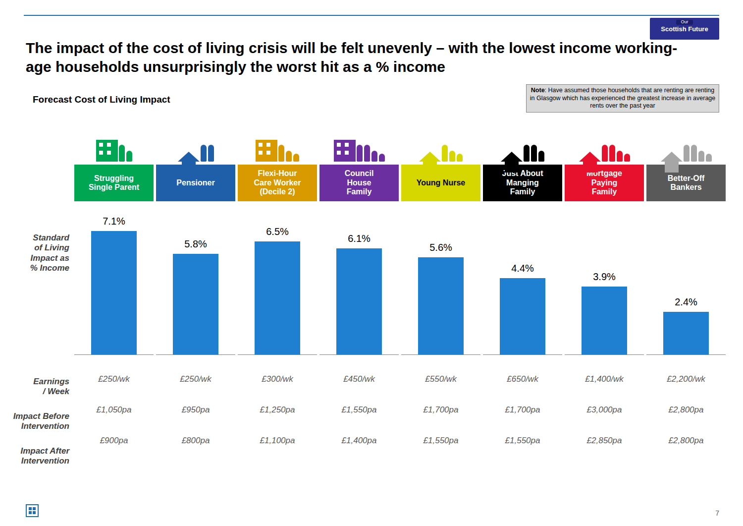Our Scottish Future
The impact of the cost of living crisis will be felt unevenly – with the lowest income working-age households unsurprisingly the worst hit as a % income
Forecast Cost of Living Impact
Note: Have assumed those households that are renting are renting in Glasgow which has experienced the greatest increase in average rents over the past year
Standard
of Living
Impact as
% Income
Earnings
/ Week
Impact Before
Intervention
Impact After
Intervention
Struggling
Single Parent
7.1%
£250/wk
£1,050pa
£900pa
Pensioner
5.8%
£250/wk
£950pa
£800pa
Flexi-Hour
Care Worker
(Decile 2)
6.5%
£300/wk
£1,250pa
£1,100pa
Council
House
Family
6.1%
£450/wk
£1,550pa
£1,400pa
Young Nurse
5.6%
£550/wk
£1,700pa
£1,550pa
Just About
Manging
Family
4.4%
£650/wk
£1,700pa
£1,550pa
Mortgage
Paying
Family
3.9%
£1,400/wk
£3,000pa
£2,850pa
Better-Off
Bankers
2.4%
£2,200/wk
£2,800pa
£2,800pa
7